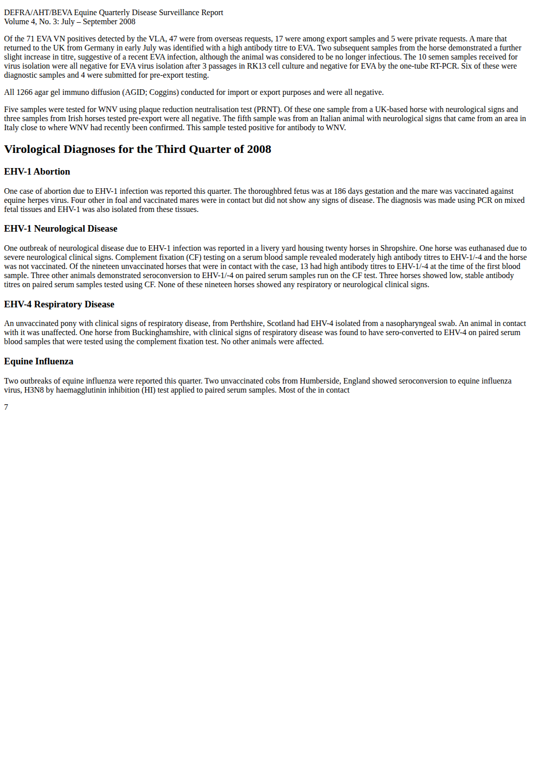DEFRA/AHT/BEVA Equine Quarterly Disease Surveillance Report
Volume 4, No. 3: July – September 2008
Of the 71 EVA VN positives detected by the VLA, 47 were from overseas requests, 17 were among export samples and 5 were private requests. A mare that returned to the UK from Germany in early July was identified with a high antibody titre to EVA. Two subsequent samples from the horse demonstrated a further slight increase in titre, suggestive of a recent EVA infection, although the animal was considered to be no longer infectious. The 10 semen samples received for virus isolation were all negative for EVA virus isolation after 3 passages in RK13 cell culture and negative for EVA by the one-tube RT-PCR. Six of these were diagnostic samples and 4 were submitted for pre-export testing.
All 1266 agar gel immuno diffusion (AGID; Coggins) conducted for import or export purposes and were all negative.
Five samples were tested for WNV using plaque reduction neutralisation test (PRNT). Of these one sample from a UK-based horse with neurological signs and three samples from Irish horses tested pre-export were all negative. The fifth sample was from an Italian animal with neurological signs that came from an area in Italy close to where WNV had recently been confirmed. This sample tested positive for antibody to WNV.
Virological Diagnoses for the Third Quarter of 2008
EHV-1 Abortion
One case of abortion due to EHV-1 infection was reported this quarter. The thoroughbred fetus was at 186 days gestation and the mare was vaccinated against equine herpes virus. Four other in foal and vaccinated mares were in contact but did not show any signs of disease. The diagnosis was made using PCR on mixed fetal tissues and EHV-1 was also isolated from these tissues.
EHV-1 Neurological Disease
One outbreak of neurological disease due to EHV-1 infection was reported in a livery yard housing twenty horses in Shropshire. One horse was euthanased due to severe neurological clinical signs. Complement fixation (CF) testing on a serum blood sample revealed moderately high antibody titres to EHV-1/-4 and the horse was not vaccinated. Of the nineteen unvaccinated horses that were in contact with the case, 13 had high antibody titres to EHV-1/-4 at the time of the first blood sample. Three other animals demonstrated seroconversion to EHV-1/-4 on paired serum samples run on the CF test. Three horses showed low, stable antibody titres on paired serum samples tested using CF. None of these nineteen horses showed any respiratory or neurological clinical signs.
EHV-4 Respiratory Disease
An unvaccinated pony with clinical signs of respiratory disease, from Perthshire, Scotland had EHV-4 isolated from a nasopharyngeal swab. An animal in contact with it was unaffected. One horse from Buckinghamshire, with clinical signs of respiratory disease was found to have sero-converted to EHV-4 on paired serum blood samples that were tested using the complement fixation test. No other animals were affected.
Equine Influenza
Two outbreaks of equine influenza were reported this quarter. Two unvaccinated cobs from Humberside, England showed seroconversion to equine influenza virus, H3N8 by haemagglutinin inhibition (HI) test applied to paired serum samples. Most of the in contact
7